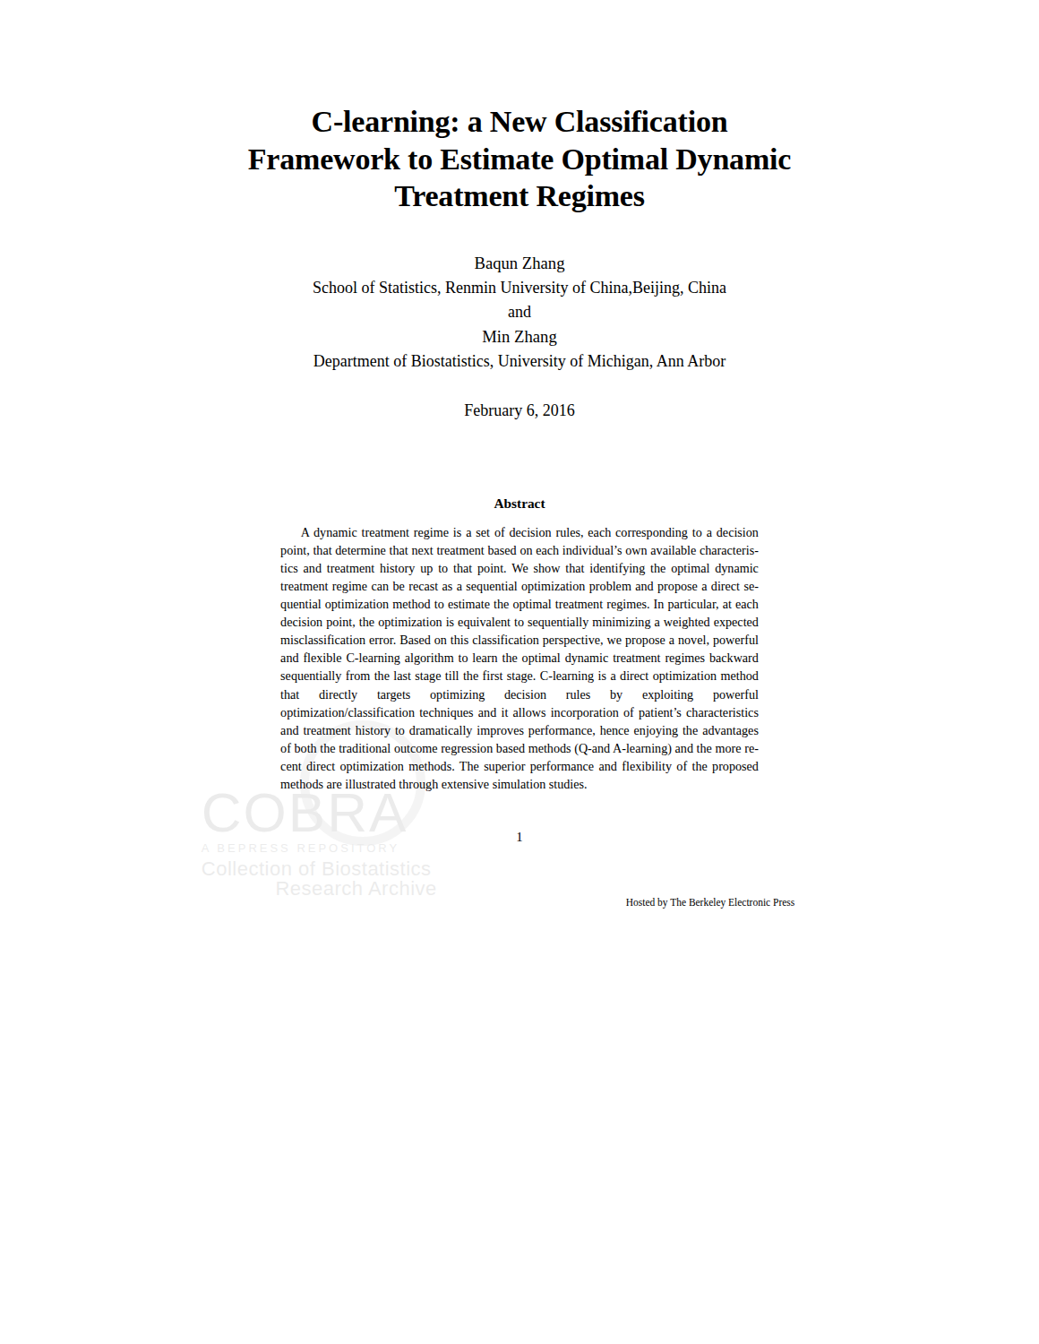COBRA
A BEPRESS REPOSITORY
Collection of Biostatistics
Research Archive
C-learning: a New Classification Framework to Estimate Optimal Dynamic Treatment Regimes
Baqun Zhang
School of Statistics, Renmin University of China,Beijing, China
and
Min Zhang
Department of Biostatistics, University of Michigan, Ann Arbor
February 6, 2016
Abstract
A dynamic treatment regime is a set of decision rules, each corresponding to a decision point, that determine that next treatment based on each individual’s own available characteristics and treatment history up to that point. We show that identifying the optimal dynamic treatment regime can be recast as a sequential optimization problem and propose a direct sequential optimization method to estimate the optimal treatment regimes. In particular, at each decision point, the optimization is equivalent to sequentially minimizing a weighted expected misclassification error. Based on this classification perspective, we propose a novel, powerful and flexible C-learning algorithm to learn the optimal dynamic treatment regimes backward sequentially from the last stage till the first stage. C-learning is a direct optimization method that directly targets optimizing decision rules by exploiting powerful optimization/classification techniques and it allows incorporation of patient’s characteristics and treatment history to dramatically improves performance, hence enjoying the advantages of both the traditional outcome regression based methods (Q-and A-learning) and the more recent direct optimization methods. The superior performance and flexibility of the proposed methods are illustrated through extensive simulation studies.
1
Hosted by The Berkeley Electronic Press